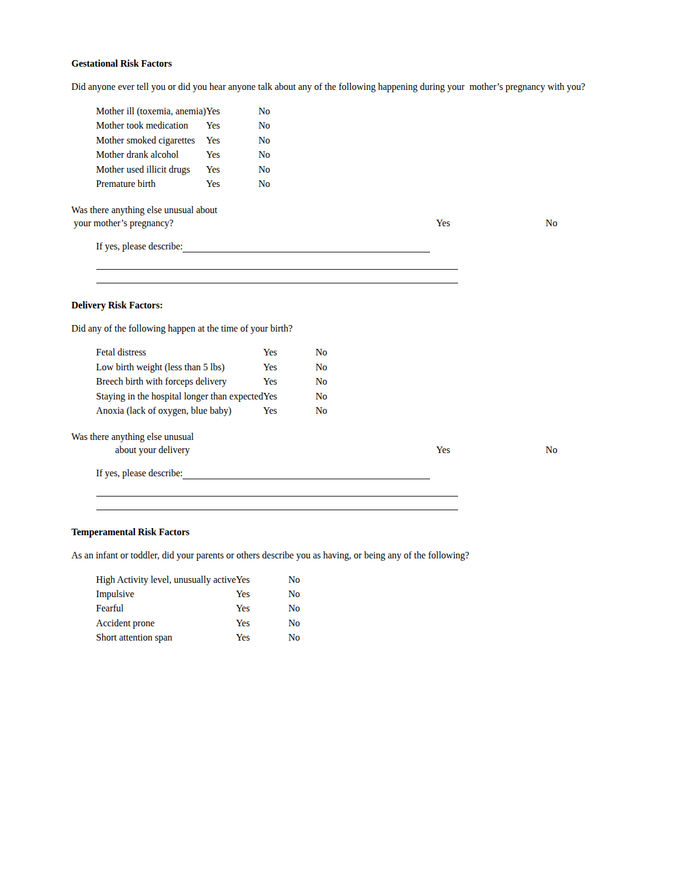Gestational Risk Factors
Did anyone ever tell you or did you hear anyone talk about any of the following happening during your mother’s pregnancy with you?
| Mother ill (toxemia, anemia) | Yes | No |
| Mother took medication | Yes | No |
| Mother smoked cigarettes | Yes | No |
| Mother drank alcohol | Yes | No |
| Mother used illicit drugs | Yes | No |
| Premature birth | Yes | No |
| Was there anything else unusual about your mother’s pregnancy? | Yes | No |
If yes, please describe:
Delivery Risk Factors:
Did any of the following happen at the time of your birth?
| Fetal distress | Yes | No |
| Low birth weight (less than 5 lbs) | Yes | No |
| Breech birth with forceps delivery | Yes | No |
| Staying in the hospital longer than expected | Yes | No |
| Anoxia (lack of oxygen, blue baby) | Yes | No |
| Was there anything else unusual about your delivery | Yes | No |
If yes, please describe:
Temperamental Risk Factors
As an infant or toddler, did your parents or others describe you as having, or being any of the following?
| High Activity level, unusually active | Yes | No |
| Impulsive | Yes | No |
| Fearful | Yes | No |
| Accident prone | Yes | No |
| Short attention span | Yes | No |